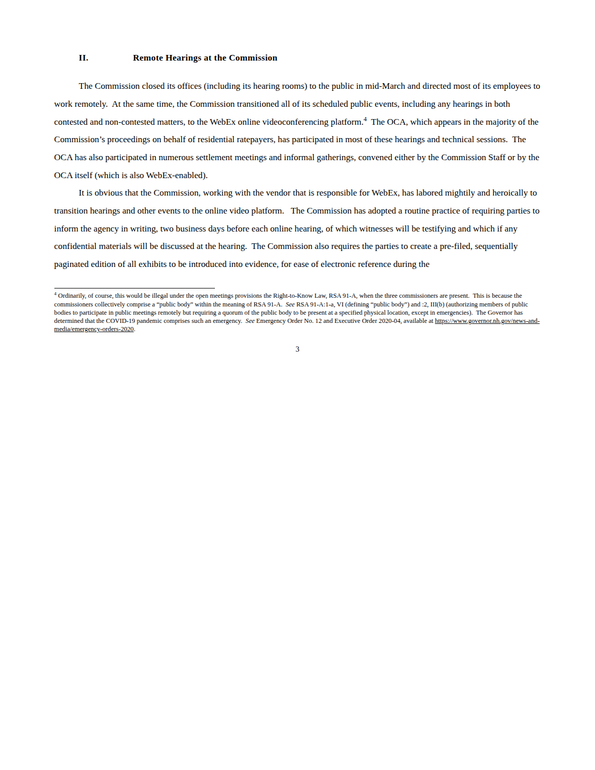II. Remote Hearings at the Commission
The Commission closed its offices (including its hearing rooms) to the public in mid-March and directed most of its employees to work remotely. At the same time, the Commission transitioned all of its scheduled public events, including any hearings in both contested and non-contested matters, to the WebEx online videoconferencing platform.4 The OCA, which appears in the majority of the Commission’s proceedings on behalf of residential ratepayers, has participated in most of these hearings and technical sessions. The OCA has also participated in numerous settlement meetings and informal gatherings, convened either by the Commission Staff or by the OCA itself (which is also WebEx-enabled).
It is obvious that the Commission, working with the vendor that is responsible for WebEx, has labored mightily and heroically to transition hearings and other events to the online video platform. The Commission has adopted a routine practice of requiring parties to inform the agency in writing, two business days before each online hearing, of which witnesses will be testifying and which if any confidential materials will be discussed at the hearing. The Commission also requires the parties to create a pre-filed, sequentially paginated edition of all exhibits to be introduced into evidence, for ease of electronic reference during the
4 Ordinarily, of course, this would be illegal under the open meetings provisions the Right-to-Know Law, RSA 91-A, when the three commissioners are present. This is because the commissioners collectively comprise a “public body” within the meaning of RSA 91-A. See RSA 91-A:1-a, VI (defining “public body”) and :2, III(b) (authorizing members of public bodies to participate in public meetings remotely but requiring a quorum of the public body to be present at a specified physical location, except in emergencies). The Governor has determined that the COVID-19 pandemic comprises such an emergency. See Emergency Order No. 12 and Executive Order 2020-04, available at https://www.governor.nh.gov/news-and-media/emergency-orders-2020.
3